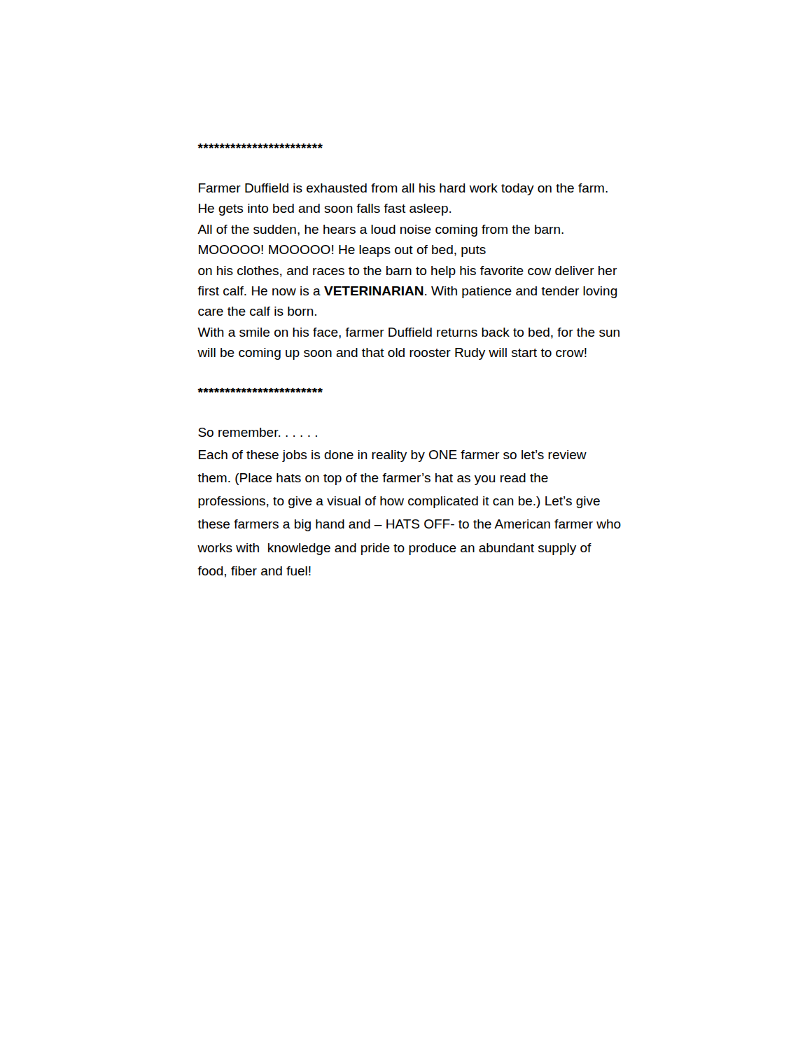***********************
Farmer Duffield is exhausted from all his hard work today on the farm. He gets into bed and soon falls fast asleep.
All of the sudden, he hears a loud noise coming from the barn. MOOOOO! MOOOOO! He leaps out of bed, puts
on his clothes, and races to the barn to help his favorite cow deliver her first calf. He now is a VETERINARIAN. With patience and tender loving care the calf is born.
With a smile on his face, farmer Duffield returns back to bed, for the sun will be coming up soon and that old rooster Rudy will start to crow!
***********************
So remember. . . . . .
Each of these jobs is done in reality by ONE farmer so let’s review them. (Place hats on top of the farmer’s hat as you read the professions, to give a visual of how complicated it can be.) Let’s give these farmers a big hand and – HATS OFF- to the American farmer who works with knowledge and pride to produce an abundant supply of food, fiber and fuel!